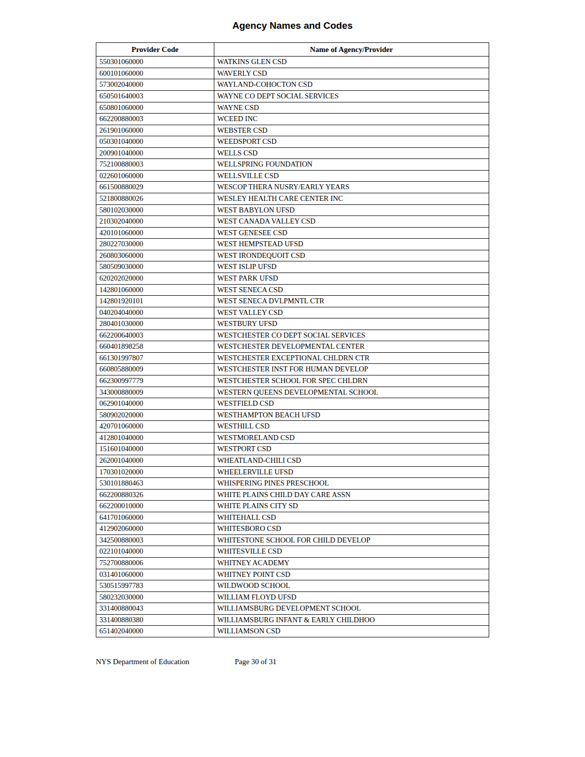Agency Names and Codes
| Provider Code | Name of Agency/Provider |
| --- | --- |
| 550301060000 | WATKINS GLEN CSD |
| 600101060000 | WAVERLY CSD |
| 573002040000 | WAYLAND-COHOCTON CSD |
| 650501640003 | WAYNE CO DEPT SOCIAL SERVICES |
| 650801060000 | WAYNE CSD |
| 662200880003 | WCEED INC |
| 261901060000 | WEBSTER CSD |
| 050301040000 | WEEDSPORT CSD |
| 200901040000 | WELLS CSD |
| 752100880003 | WELLSPRING FOUNDATION |
| 022601060000 | WELLSVILLE CSD |
| 661500880029 | WESCOP THERA NUSRY/EARLY YEARS |
| 521800880026 | WESLEY HEALTH CARE CENTER INC |
| 580102030000 | WEST BABYLON UFSD |
| 210302040000 | WEST CANADA VALLEY CSD |
| 420101060000 | WEST GENESEE CSD |
| 280227030000 | WEST HEMPSTEAD UFSD |
| 260803060000 | WEST IRONDEQUOIT CSD |
| 580509030000 | WEST ISLIP UFSD |
| 620202020000 | WEST PARK UFSD |
| 142801060000 | WEST SENECA CSD |
| 142801920101 | WEST SENECA DVLPMNTL CTR |
| 040204040000 | WEST VALLEY CSD |
| 280401030000 | WESTBURY UFSD |
| 662200640003 | WESTCHESTER CO DEPT SOCIAL SERVICES |
| 660401898258 | WESTCHESTER DEVELOPMENTAL CENTER |
| 661301997807 | WESTCHESTER EXCEPTIONAL CHLDRN CTR |
| 660805880009 | WESTCHESTER INST FOR HUMAN DEVELOP |
| 662300997779 | WESTCHESTER SCHOOL FOR SPEC CHLDRN |
| 343000880009 | WESTERN QUEENS DEVELOPMENTAL SCHOOL |
| 062901040000 | WESTFIELD CSD |
| 580902020000 | WESTHAMPTON BEACH UFSD |
| 420701060000 | WESTHILL CSD |
| 412801040000 | WESTMORELAND CSD |
| 151601040000 | WESTPORT CSD |
| 262001040000 | WHEATLAND-CHILI CSD |
| 170301020000 | WHEELERVILLE UFSD |
| 530101880463 | WHISPERING PINES PRESCHOOL |
| 662200880326 | WHITE PLAINS CHILD DAY CARE ASSN |
| 662200010000 | WHITE PLAINS CITY SD |
| 641701060000 | WHITEHALL CSD |
| 412902060000 | WHITESBORO CSD |
| 342500880003 | WHITESTONE SCHOOL FOR CHILD DEVELOP |
| 022101040000 | WHITESVILLE CSD |
| 752700880006 | WHITNEY ACADEMY |
| 031401060000 | WHITNEY POINT CSD |
| 530515997783 | WILDWOOD SCHOOL |
| 580232030000 | WILLIAM FLOYD UFSD |
| 331400880043 | WILLIAMSBURG DEVELOPMENT SCHOOL |
| 331400880380 | WILLIAMSBURG INFANT & EARLY CHILDHOO |
| 651402040000 | WILLIAMSON CSD |
NYS Department of Education Page 30 of 31